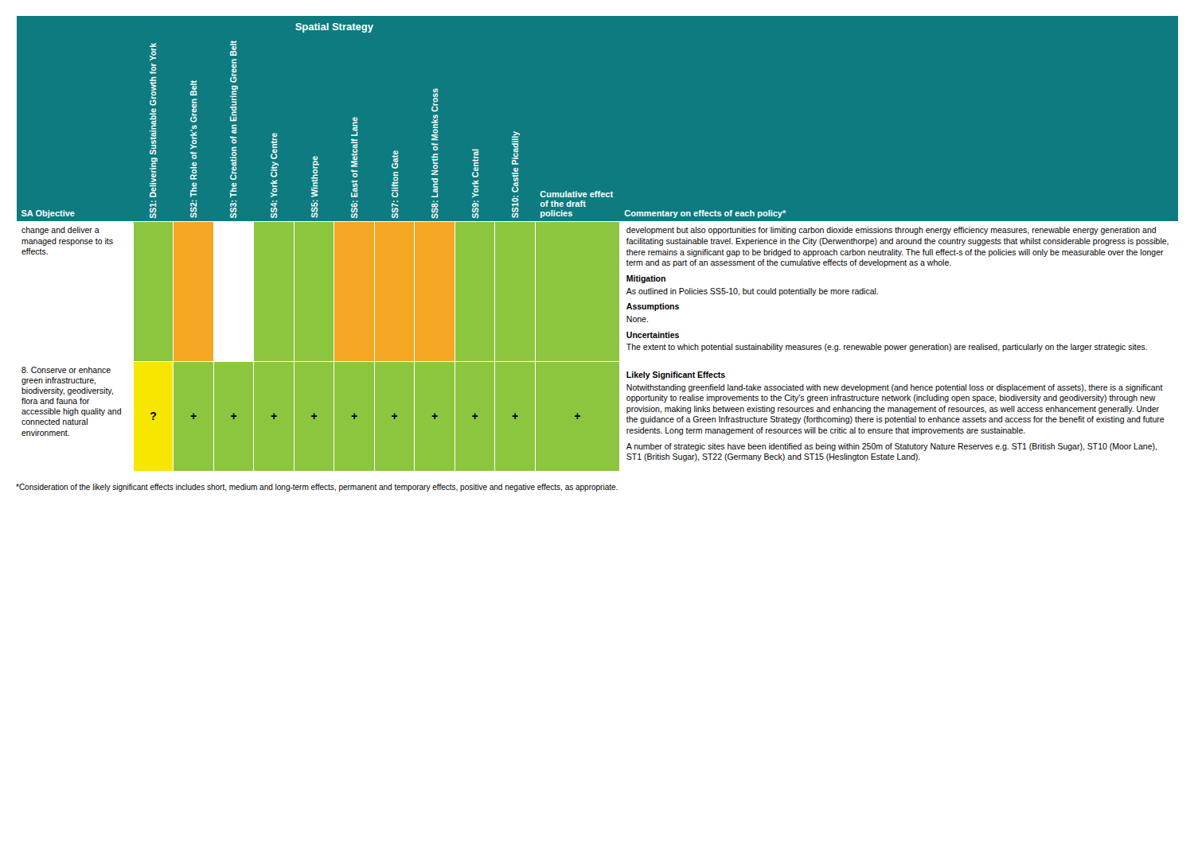| | Spatial Strategy | | |
| SA Objective | SS1: Delivering Sustainable Growth for York | SS2: The Role of York's Green Belt | SS3: The Creation of an Enduring Green Belt | SS4: York City Centre | SS5: Winthorpe | SS6: East of Metcalf Lane | SS7: Clifton Gate | SS8: Land North of Monks Cross | SS9: York Central | SS10: Castle Picadilly | Cumulative effect of the draft policies | Commentary on effects of each policy* |
| change and deliver a managed response to its effects. | | | | | | | | | | | | development but also opportunities for limiting carbon dioxide emissions through energy efficiency measures, renewable energy generation and facilitating sustainable travel. Experience in the City (Derwenthorpe) and around the country suggests that whilst considerable progress is possible, there remains a significant gap to be bridged to approach carbon neutrality. The full effect-s of the policies will only be measurable over the longer term and as part of an assessment of the cumulative effects of development as a whole. Mitigation As outlined in Policies SS5-10, but could potentially be more radical. Assumptions None. Uncertainties The extent to which potential sustainability measures (e.g. renewable power generation) are realised, particularly on the larger strategic sites. |
| 8. Conserve or enhance green infrastructure, biodiversity, geodiversity, flora and fauna for accessible high quality and connected natural environment. | ? | + | + | + | + | + | + | + | + | + | + | Likely Significant Effects Notwithstanding greenfield land-take associated with new development (and hence potential loss or displacement of assets), there is a significant opportunity to realise improvements to the City's green infrastructure network (including open space, biodiversity and geodiversity) through new provision, making links between existing resources and enhancing the management of resources, as well access enhancement generally. Under the guidance of a Green Infrastructure Strategy (forthcoming) there is potential to enhance assets and access for the benefit of existing and future residents. Long term management of resources will be critic al to ensure that improvements are sustainable. A number of strategic sites have been identified as being within 250m of Statutory Nature Reserves e.g. ST1 (British Sugar), ST10 (Moor Lane), ST1 (British Sugar), ST22 (Germany Beck) and ST15 (Heslington Estate Land). |
*Consideration of the likely significant effects includes short, medium and long-term effects, permanent and temporary effects, positive and negative effects, as appropriate.